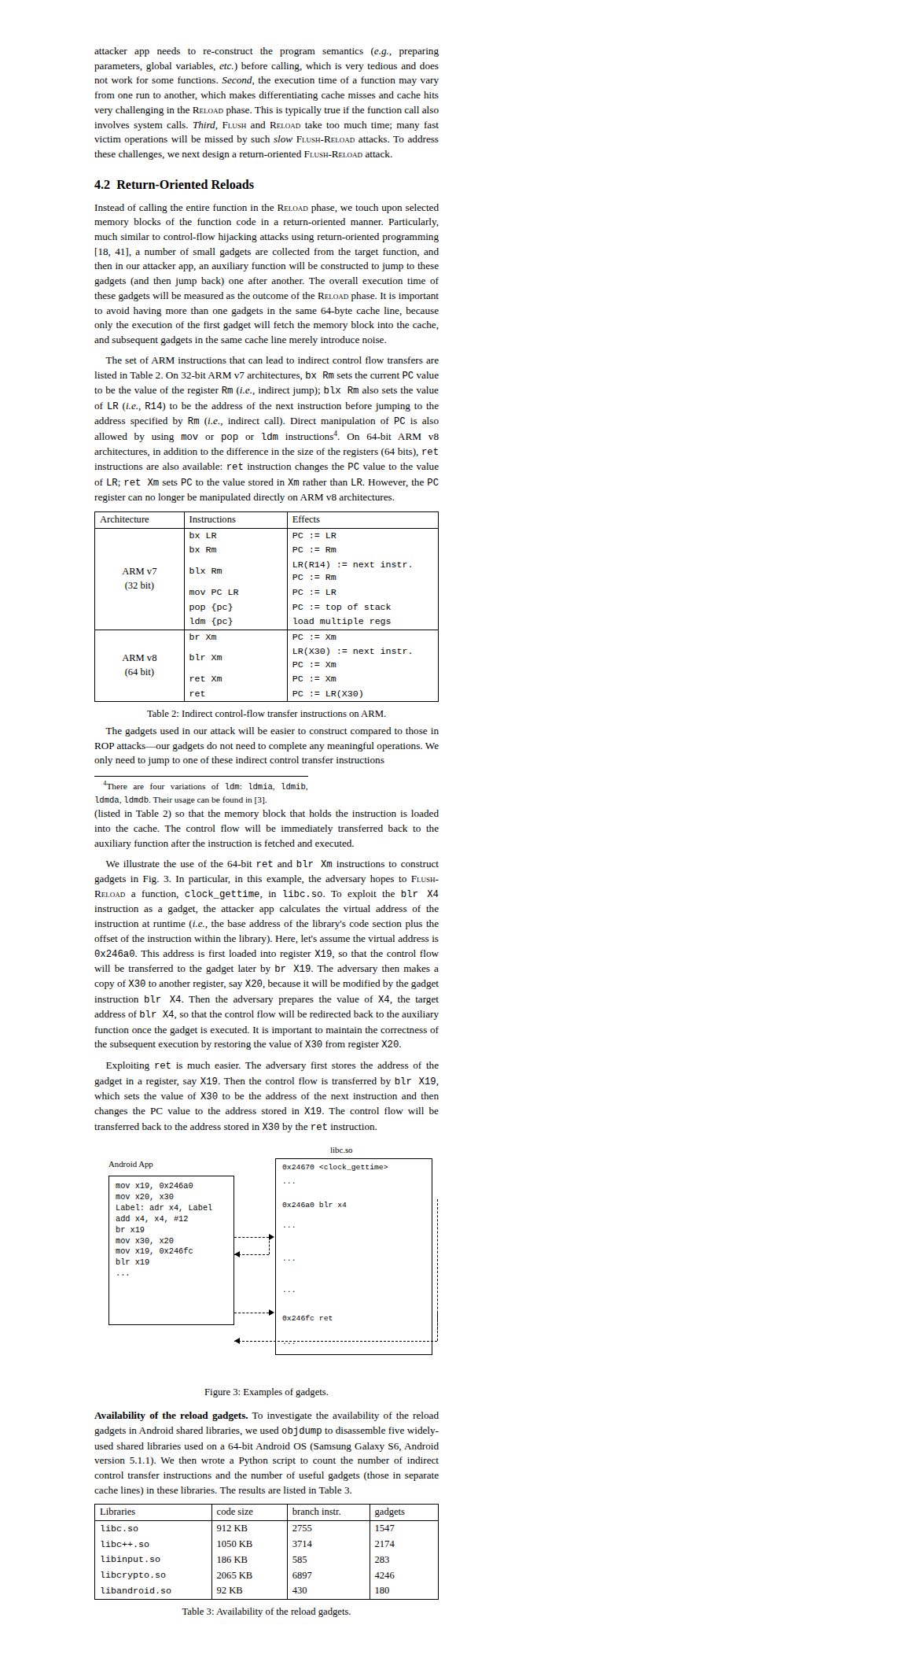attacker app needs to re-construct the program semantics (e.g., preparing parameters, global variables, etc.) before calling, which is very tedious and does not work for some functions. Second, the execution time of a function may vary from one run to another, which makes differentiating cache misses and cache hits very challenging in the Reload phase. This is typically true if the function call also involves system calls. Third, Flush and Reload take too much time; many fast victim operations will be missed by such slow Flush-Reload attacks. To address these challenges, we next design a return-oriented Flush-Reload attack.
4.2 Return-Oriented Reloads
Instead of calling the entire function in the Reload phase, we touch upon selected memory blocks of the function code in a return-oriented manner. Particularly, much similar to control-flow hijacking attacks using return-oriented programming [18, 41], a number of small gadgets are collected from the target function, and then in our attacker app, an auxiliary function will be constructed to jump to these gadgets (and then jump back) one after another. The overall execution time of these gadgets will be measured as the outcome of the Reload phase. It is important to avoid having more than one gadgets in the same 64-byte cache line, because only the execution of the first gadget will fetch the memory block into the cache, and subsequent gadgets in the same cache line merely introduce noise.
The set of ARM instructions that can lead to indirect control flow transfers are listed in Table 2. On 32-bit ARM v7 architectures, bx Rm sets the current PC value to be the value of the register Rm (i.e., indirect jump); blx Rm also sets the value of LR (i.e., R14) to be the address of the next instruction before jumping to the address specified by Rm (i.e., indirect call). Direct manipulation of PC is also allowed by using mov or pop or ldm instructions4. On 64-bit ARM v8 architectures, in addition to the difference in the size of the registers (64 bits), ret instructions are also available: ret instruction changes the PC value to the value of LR; ret Xm sets PC to the value stored in Xm rather than LR. However, the PC register can no longer be manipulated directly on ARM v8 architectures.
| Architecture | Instructions | Effects |
| --- | --- | --- |
| ARM v7 (32 bit) | bx LR | PC := LR |
| bx Rm | PC := Rm |
| blx Rm | LR(R14) := next instr. PC := Rm |
| mov PC LR | PC := LR |
| pop {pc} | PC := top of stack |
| ldm {pc} | load multiple regs |
| ARM v8 (64 bit) | br Xm | PC := Xm |
| blr Xm | LR(X30) := next instr. PC := Xm |
| ret Xm | PC := Xm |
| ret | PC := LR(X30) |
Table 2: Indirect control-flow transfer instructions on ARM.
The gadgets used in our attack will be easier to construct compared to those in ROP attacks—our gadgets do not need to complete any meaningful operations. We only need to jump to one of these indirect control transfer instructions
4There are four variations of ldm: ldmia, ldmib, ldmda, ldmdb. Their usage can be found in [3].
(listed in Table 2) so that the memory block that holds the instruction is loaded into the cache. The control flow will be immediately transferred back to the auxiliary function after the instruction is fetched and executed.
We illustrate the use of the 64-bit ret and blr Xm instructions to construct gadgets in Fig. 3. In particular, in this example, the adversary hopes to Flush-Reload a function, clock_gettime, in libc.so. To exploit the blr X4 instruction as a gadget, the attacker app calculates the virtual address of the instruction at runtime (i.e., the base address of the library's code section plus the offset of the instruction within the library). Here, let's assume the virtual address is 0x246a0. This address is first loaded into register X19, so that the control flow will be transferred to the gadget later by br X19. The adversary then makes a copy of X30 to another register, say X20, because it will be modified by the gadget instruction blr X4. Then the adversary prepares the value of X4, the target address of blr X4, so that the control flow will be redirected back to the auxiliary function once the gadget is executed. It is important to maintain the correctness of the subsequent execution by restoring the value of X30 from register X20.
Exploiting ret is much easier. The adversary first stores the address of the gadget in a register, say X19. Then the control flow is transferred by blr X19, which sets the value of X30 to be the address of the next instruction and then changes the PC value to the address stored in X19. The control flow will be transferred back to the address stored in X30 by the ret instruction.
Android App
libc.so
mov x19, 0x246a0
mov x20, x30
Label: adr x4, Label
add x4, x4, #12
br x19
mov x30, x20
mov x19, 0x246fc
blr x19
...
0x24670 <clock_gettime>
...
0x246a0 blr x4
...
...
...
0x246fc ret
...
Figure 3: Examples of gadgets.
Availability of the reload gadgets. To investigate the availability of the reload gadgets in Android shared libraries, we used objdump to disassemble five widely-used shared libraries used on a 64-bit Android OS (Samsung Galaxy S6, Android version 5.1.1). We then wrote a Python script to count the number of indirect control transfer instructions and the number of useful gadgets (those in separate cache lines) in these libraries. The results are listed in Table 3.
| Libraries | code size | branch instr. | gadgets |
| --- | --- | --- | --- |
| libc.so | 912 KB | 2755 | 1547 |
| libc++.so | 1050 KB | 3714 | 2174 |
| libinput.so | 186 KB | 585 | 283 |
| libcrypto.so | 2065 KB | 6897 | 4246 |
| libandroid.so | 92 KB | 430 | 180 |
Table 3: Availability of the reload gadgets.